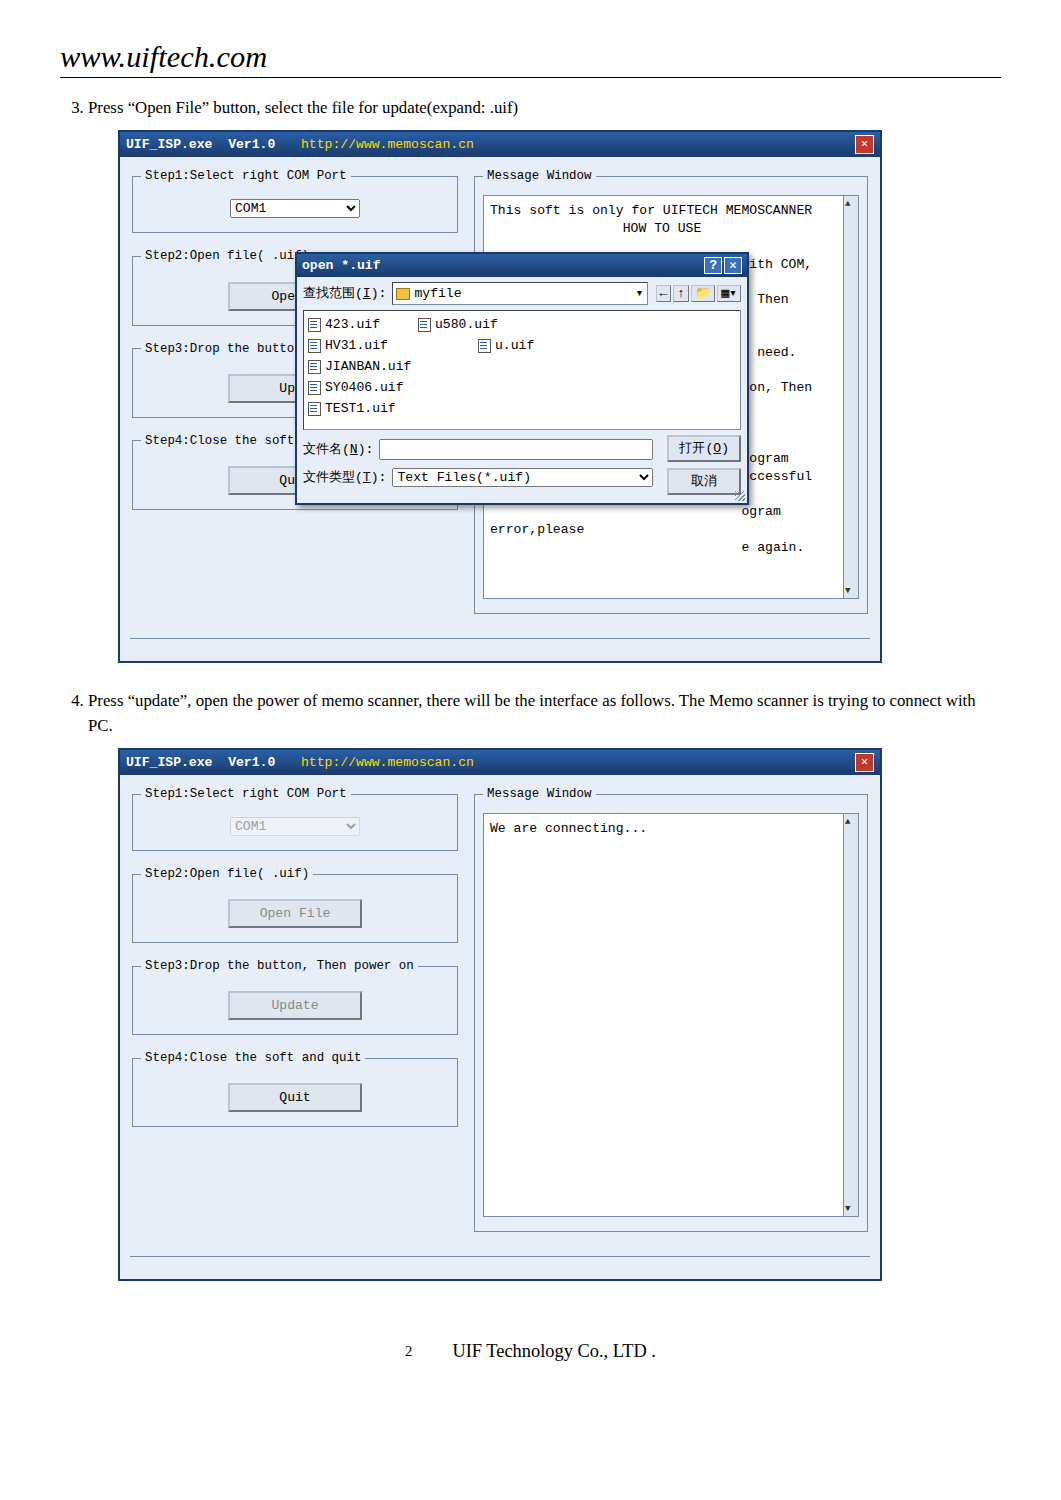www.uiftech.com
Press “Open File” button, select the file for update(expand: .uif)
UIF_ISP.exe Ver1.0 http://www.memoscan.cn ✕
Step1:Select right COM Port COM1 Step2:Open file( .uif) Open F Step3:Drop the button Upda Step4:Close the soft Quit
Message Window
This soft is only for UIFTECH MEMOSCANNER HOW TO USE with COM, but . Then select COM u need. ton, Then power on rogram uccessful to update ogram error,please e again.
open *.uif ?✕
查找范围(I):
myfile ▾
←↑📁▦▾
423.uif
HV31.uif
JIANBAN.uif
SY0406.uif
TEST1.uif
u580.uif
u.uif
文件名(N):
文件类型(T): Text Files(*.uif)
打开(O) 取消
Press “update”, open the power of memo scanner, there will be the interface as follows. The Memo scanner is trying to connect with PC.
UIF_ISP.exe Ver1.0 http://www.memoscan.cn ✕
Step1:Select right COM Port COM1 Step2:Open file( .uif) Open File Step3:Drop the button, Then power on Update Step4:Close the soft and quit Quit
Message Window
We are connecting...
2 UIF Technology Co., LTD .